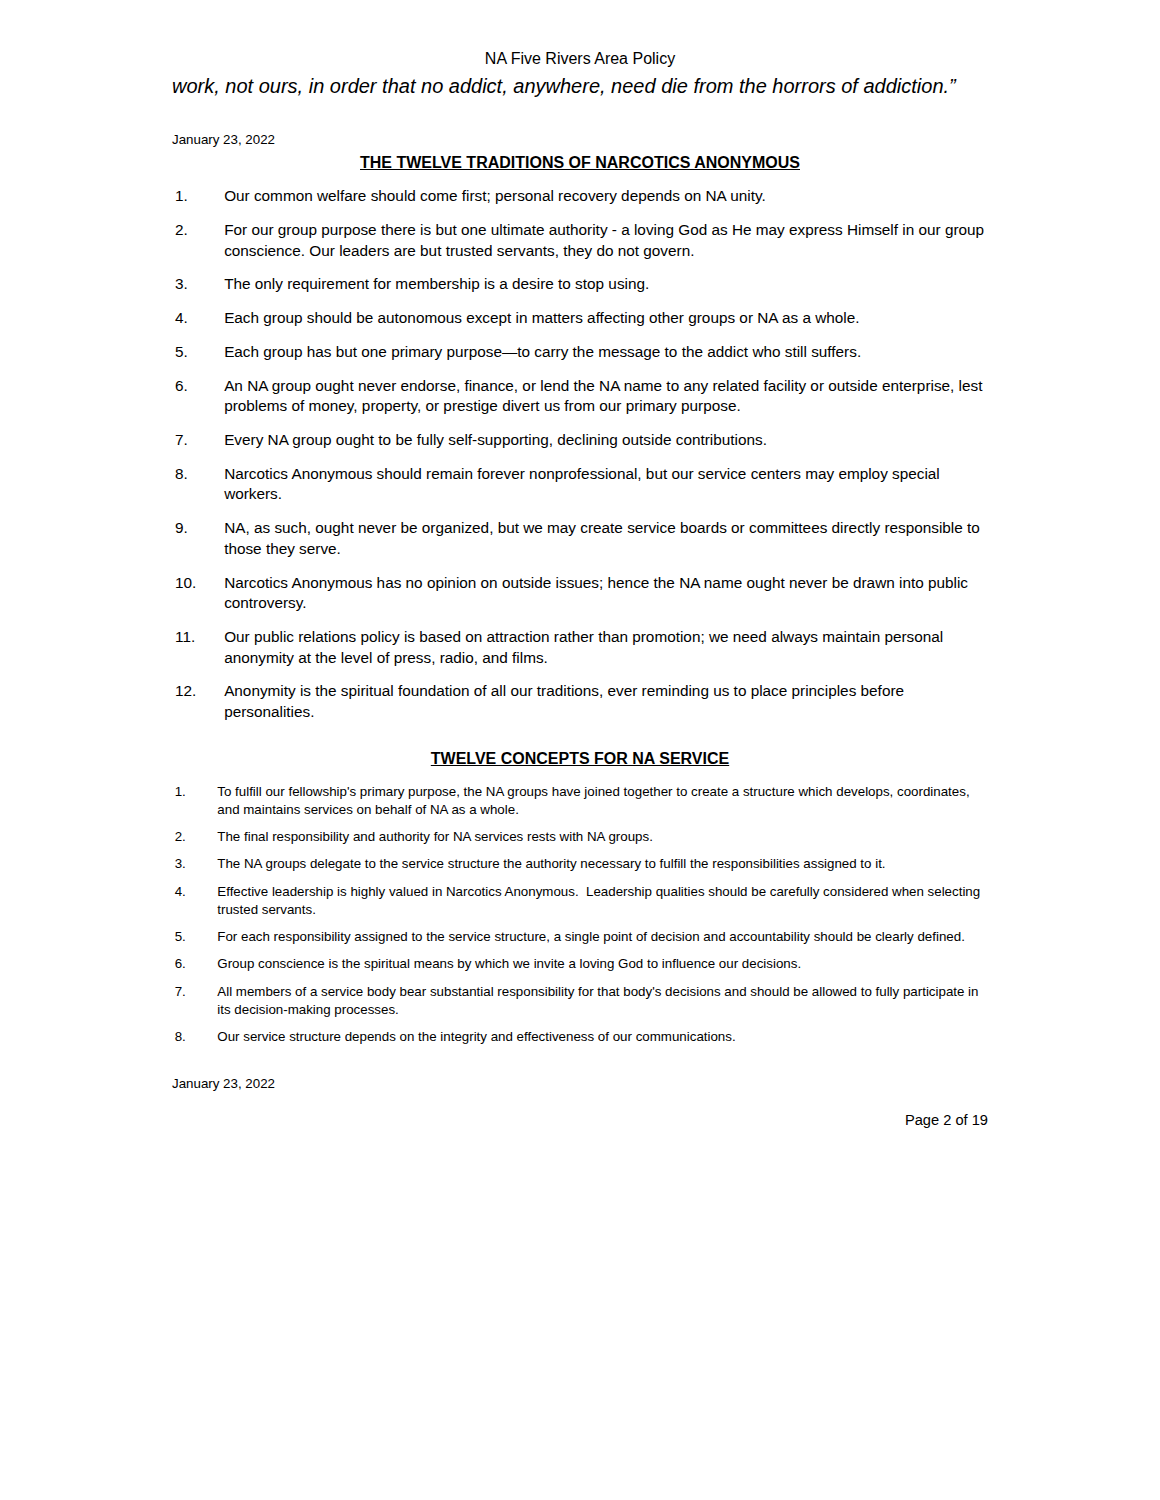NA Five Rivers Area Policy
work, not ours, in order that no addict, anywhere, need die from the horrors of addiction.”
January 23, 2022
THE TWELVE TRADITIONS OF NARCOTICS ANONYMOUS
1. Our common welfare should come first; personal recovery depends on NA unity.
2. For our group purpose there is but one ultimate authority - a loving God as He may express Himself in our group conscience. Our leaders are but trusted servants, they do not govern.
3. The only requirement for membership is a desire to stop using.
4. Each group should be autonomous except in matters affecting other groups or NA as a whole.
5. Each group has but one primary purpose—to carry the message to the addict who still suffers.
6. An NA group ought never endorse, finance, or lend the NA name to any related facility or outside enterprise, lest problems of money, property, or prestige divert us from our primary purpose.
7. Every NA group ought to be fully self-supporting, declining outside contributions.
8. Narcotics Anonymous should remain forever nonprofessional, but our service centers may employ special workers.
9. NA, as such, ought never be organized, but we may create service boards or committees directly responsible to those they serve.
10. Narcotics Anonymous has no opinion on outside issues; hence the NA name ought never be drawn into public controversy.
11. Our public relations policy is based on attraction rather than promotion; we need always maintain personal anonymity at the level of press, radio, and films.
12. Anonymity is the spiritual foundation of all our traditions, ever reminding us to place principles before personalities.
TWELVE CONCEPTS FOR NA SERVICE
1. To fulfill our fellowship's primary purpose, the NA groups have joined together to create a structure which develops, coordinates, and maintains services on behalf of NA as a whole.
2. The final responsibility and authority for NA services rests with NA groups.
3. The NA groups delegate to the service structure the authority necessary to fulfill the responsibilities assigned to it.
4. Effective leadership is highly valued in Narcotics Anonymous. Leadership qualities should be carefully considered when selecting trusted servants.
5. For each responsibility assigned to the service structure, a single point of decision and accountability should be clearly defined.
6. Group conscience is the spiritual means by which we invite a loving God to influence our decisions.
7. All members of a service body bear substantial responsibility for that body's decisions and should be allowed to fully participate in its decision-making processes.
8. Our service structure depends on the integrity and effectiveness of our communications.
January 23, 2022
Page 2 of 19